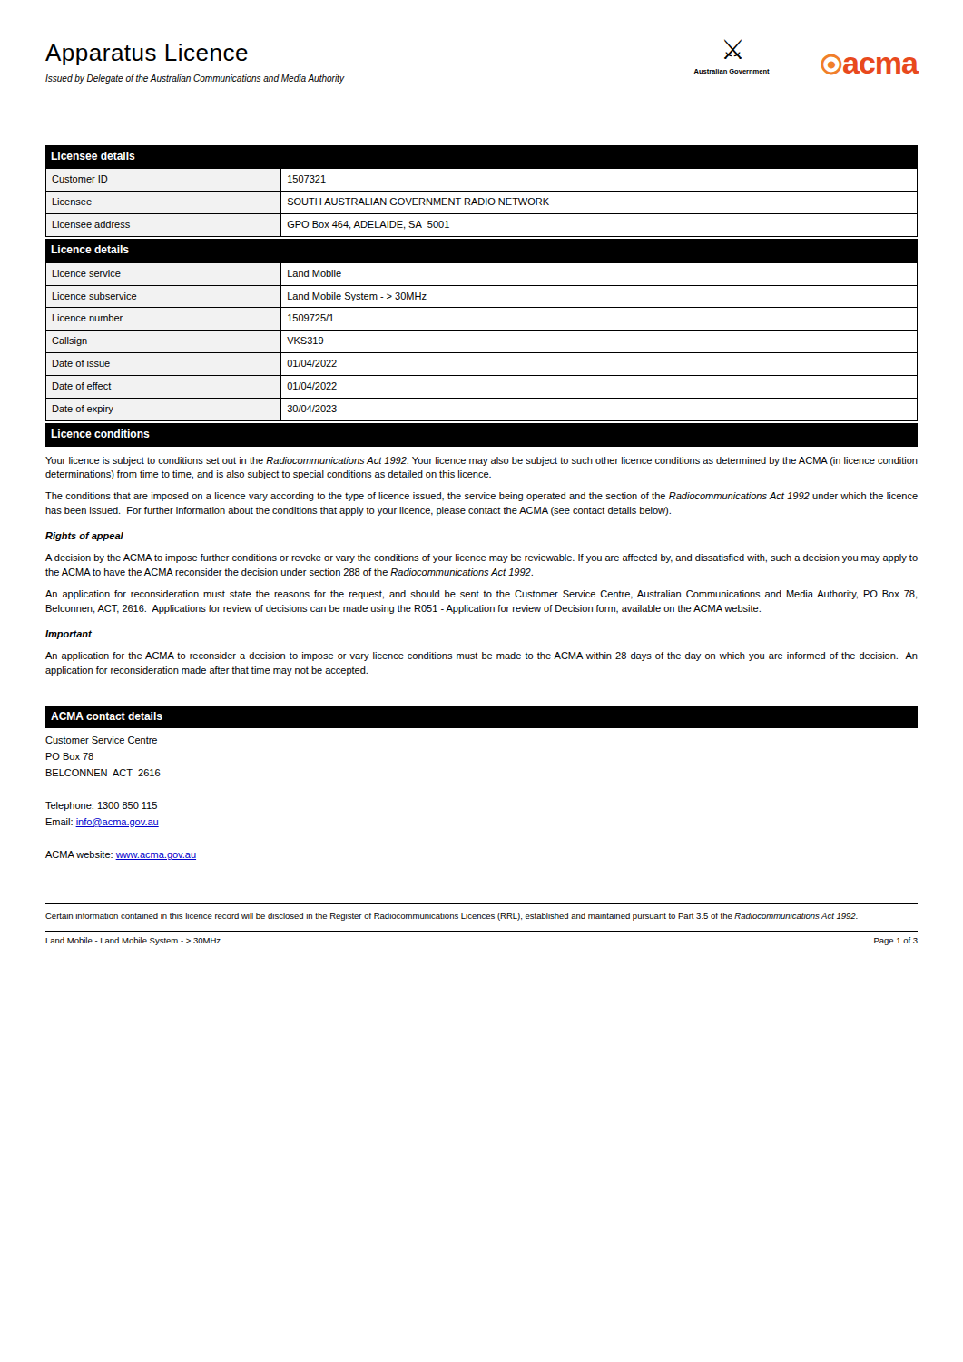Apparatus Licence
Issued by Delegate of the Australian Communications and Media Authority
⚔
Australian Government
⦿acma
Licensee details
| Customer ID | 1507321 |
| Licensee | SOUTH AUSTRALIAN GOVERNMENT RADIO NETWORK |
| Licensee address | GPO Box 464, ADELAIDE, SA 5001 |
Licence details
| Licence service | Land Mobile |
| Licence subservice | Land Mobile System - > 30MHz |
| Licence number | 1509725/1 |
| Callsign | VKS319 |
| Date of issue | 01/04/2022 |
| Date of effect | 01/04/2022 |
| Date of expiry | 30/04/2023 |
Licence conditions
Your licence is subject to conditions set out in the Radiocommunications Act 1992. Your licence may also be subject to such other licence conditions as determined by the ACMA (in licence condition determinations) from time to time, and is also subject to special conditions as detailed on this licence.
The conditions that are imposed on a licence vary according to the type of licence issued, the service being operated and the section of the Radiocommunications Act 1992 under which the licence has been issued. For further information about the conditions that apply to your licence, please contact the ACMA (see contact details below).
Rights of appeal
A decision by the ACMA to impose further conditions or revoke or vary the conditions of your licence may be reviewable. If you are affected by, and dissatisfied with, such a decision you may apply to the ACMA to have the ACMA reconsider the decision under section 288 of the Radiocommunications Act 1992.
An application for reconsideration must state the reasons for the request, and should be sent to the Customer Service Centre, Australian Communications and Media Authority, PO Box 78, Belconnen, ACT, 2616. Applications for review of decisions can be made using the R051 - Application for review of Decision form, available on the ACMA website.
Important
An application for the ACMA to reconsider a decision to impose or vary licence conditions must be made to the ACMA within 28 days of the day on which you are informed of the decision. An application for reconsideration made after that time may not be accepted.
ACMA contact details
Customer Service Centre
PO Box 78
BELCONNEN ACT 2616
Telephone: 1300 850 115
Email: info@acma.gov.au
ACMA website: www.acma.gov.au
Certain information contained in this licence record will be disclosed in the Register of Radiocommunications Licences (RRL), established and maintained pursuant to Part 3.5 of the Radiocommunications Act 1992.
Land Mobile - Land Mobile System - > 30MHz Page 1 of 3